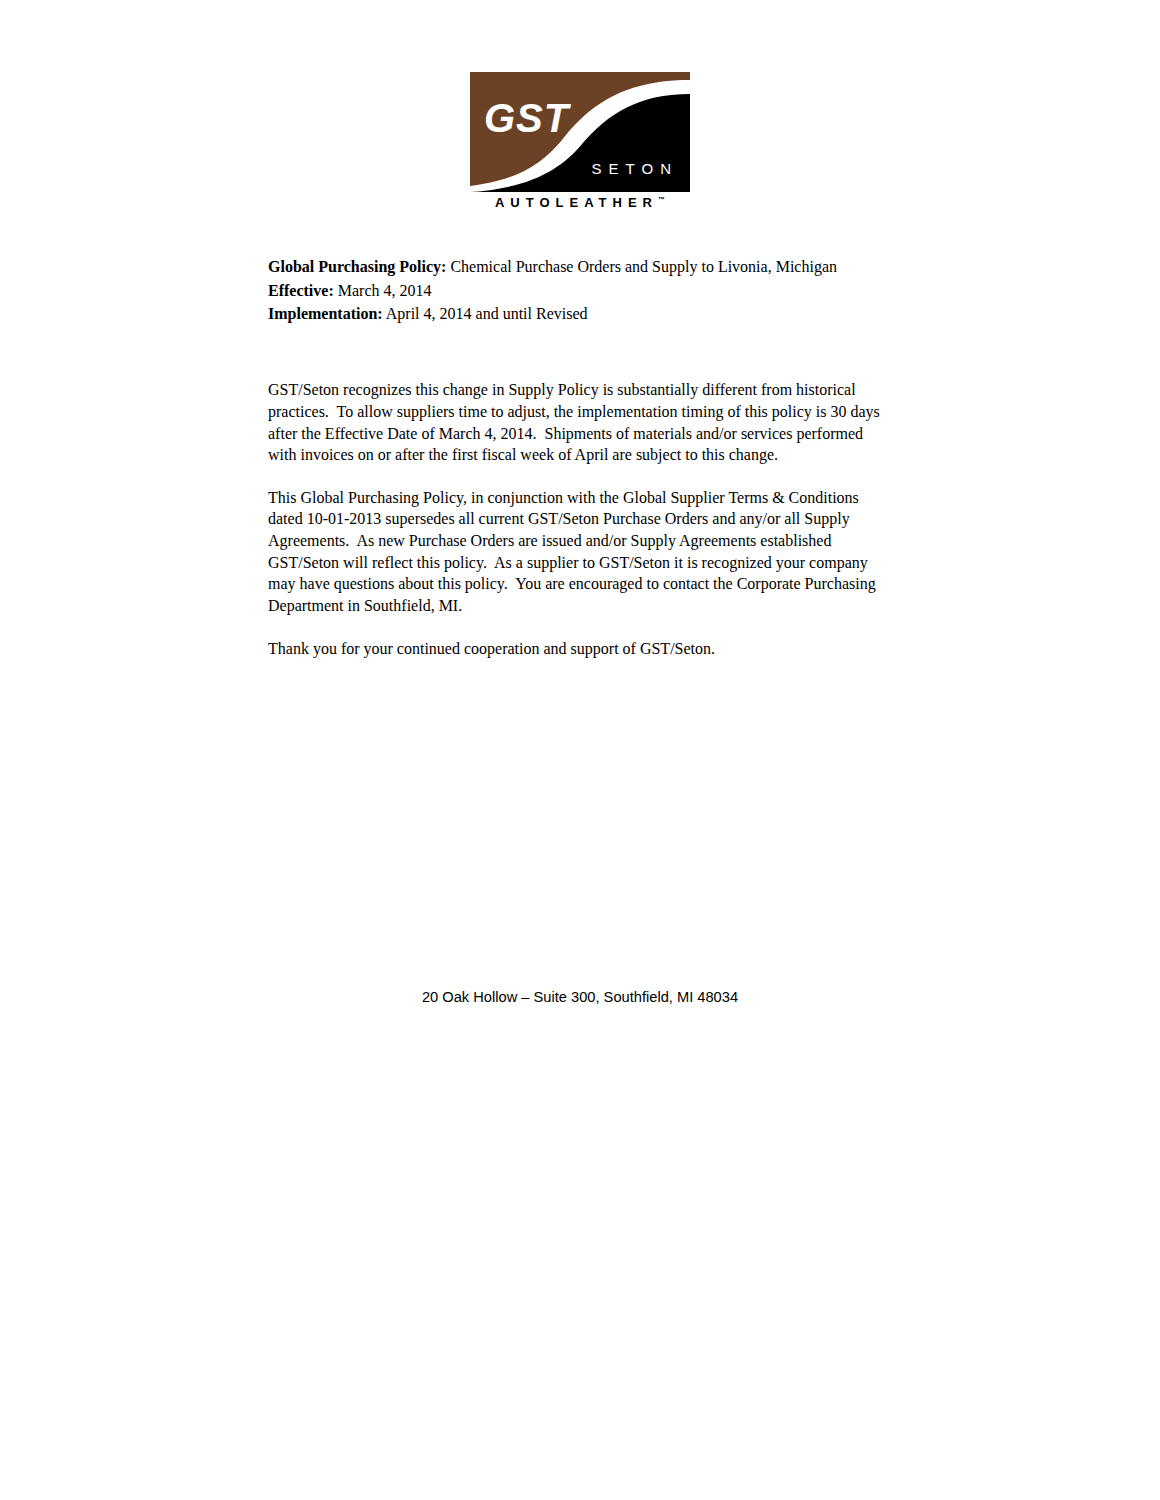GST
SETON
AUTOLEATHER™
Global Purchasing Policy: Chemical Purchase Orders and Supply to Livonia, Michigan
Effective: March 4, 2014
Implementation: April 4, 2014 and until Revised
GST/Seton recognizes this change in Supply Policy is substantially different from historical practices. To allow suppliers time to adjust, the implementation timing of this policy is 30 days after the Effective Date of March 4, 2014. Shipments of materials and/or services performed with invoices on or after the first fiscal week of April are subject to this change.
This Global Purchasing Policy, in conjunction with the Global Supplier Terms & Conditions dated 10-01-2013 supersedes all current GST/Seton Purchase Orders and any/or all Supply Agreements. As new Purchase Orders are issued and/or Supply Agreements established GST/Seton will reflect this policy. As a supplier to GST/Seton it is recognized your company may have questions about this policy. You are encouraged to contact the Corporate Purchasing Department in Southfield, MI.
Thank you for your continued cooperation and support of GST/Seton.
20 Oak Hollow – Suite 300, Southfield, MI 48034